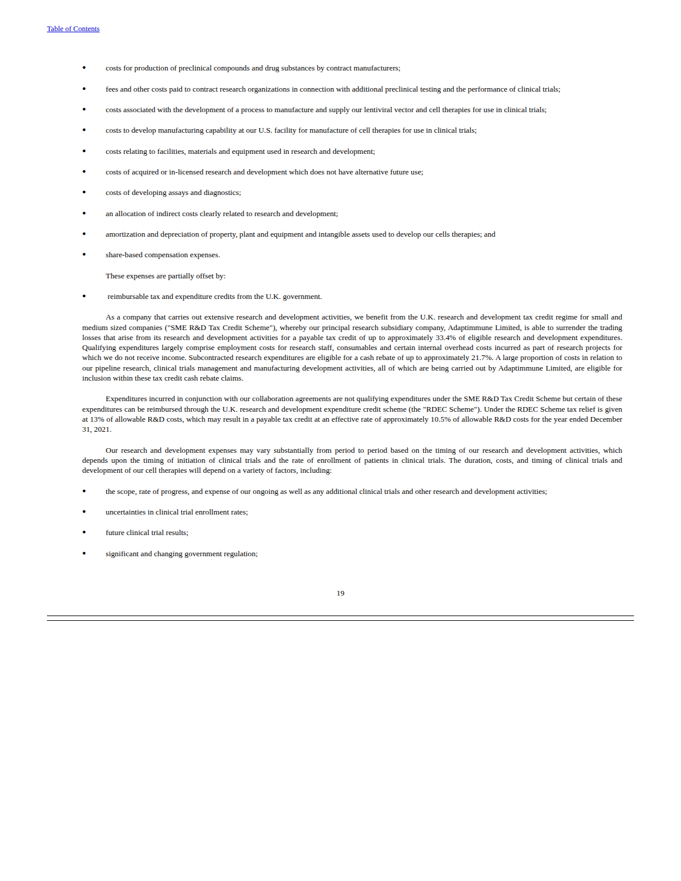Table of Contents
costs for production of preclinical compounds and drug substances by contract manufacturers;
fees and other costs paid to contract research organizations in connection with additional preclinical testing and the performance of clinical trials;
costs associated with the development of a process to manufacture and supply our lentiviral vector and cell therapies for use in clinical trials;
costs to develop manufacturing capability at our U.S. facility for manufacture of cell therapies for use in clinical trials;
costs relating to facilities, materials and equipment used in research and development;
costs of acquired or in-licensed research and development which does not have alternative future use;
costs of developing assays and diagnostics;
an allocation of indirect costs clearly related to research and development;
amortization and depreciation of property, plant and equipment and intangible assets used to develop our cells therapies; and
share-based compensation expenses.
These expenses are partially offset by:
reimbursable tax and expenditure credits from the U.K. government.
As a company that carries out extensive research and development activities, we benefit from the U.K. research and development tax credit regime for small and medium sized companies ("SME R&D Tax Credit Scheme"), whereby our principal research subsidiary company, Adaptimmune Limited, is able to surrender the trading losses that arise from its research and development activities for a payable tax credit of up to approximately 33.4% of eligible research and development expenditures. Qualifying expenditures largely comprise employment costs for research staff, consumables and certain internal overhead costs incurred as part of research projects for which we do not receive income. Subcontracted research expenditures are eligible for a cash rebate of up to approximately 21.7%. A large proportion of costs in relation to our pipeline research, clinical trials management and manufacturing development activities, all of which are being carried out by Adaptimmune Limited, are eligible for inclusion within these tax credit cash rebate claims.
Expenditures incurred in conjunction with our collaboration agreements are not qualifying expenditures under the SME R&D Tax Credit Scheme but certain of these expenditures can be reimbursed through the U.K. research and development expenditure credit scheme (the "RDEC Scheme"). Under the RDEC Scheme tax relief is given at 13% of allowable R&D costs, which may result in a payable tax credit at an effective rate of approximately 10.5% of allowable R&D costs for the year ended December 31, 2021.
Our research and development expenses may vary substantially from period to period based on the timing of our research and development activities, which depends upon the timing of initiation of clinical trials and the rate of enrollment of patients in clinical trials. The duration, costs, and timing of clinical trials and development of our cell therapies will depend on a variety of factors, including:
the scope, rate of progress, and expense of our ongoing as well as any additional clinical trials and other research and development activities;
uncertainties in clinical trial enrollment rates;
future clinical trial results;
significant and changing government regulation;
19